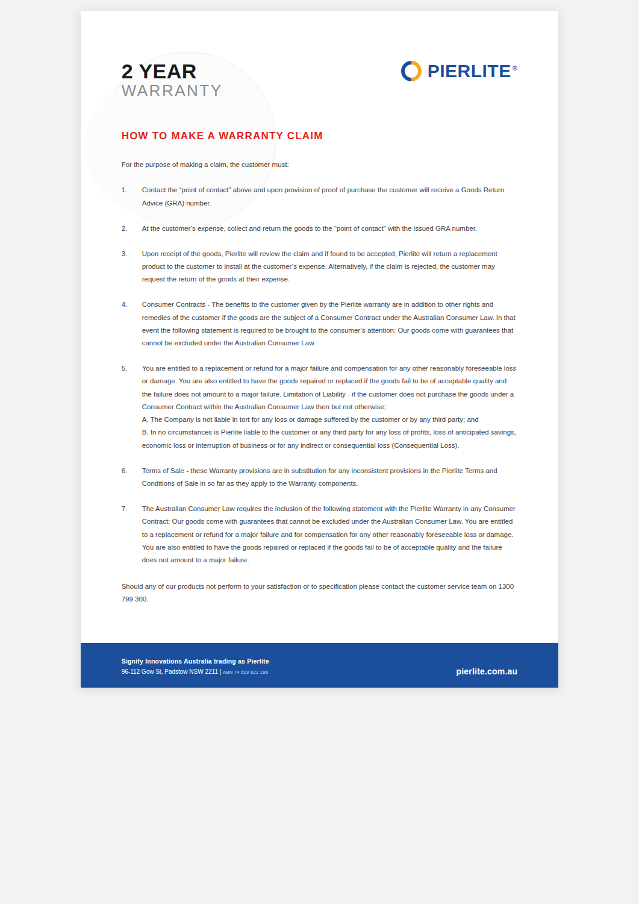2 YEAR WARRANTY
PIERLITE®
How to make a warranty claim
For the purpose of making a claim, the customer must:
Contact the “point of contact” above and upon provision of proof of purchase the customer will receive a Goods Return Advice (GRA) number.
At the customer’s expense, collect and return the goods to the “point of contact” with the issued GRA number.
Upon receipt of the goods, Pierlite will review the claim and if found to be accepted, Pierlite will return a replacement product to the customer to install at the customer’s expense. Alternatively, if the claim is rejected, the customer may request the return of the goods at their expense.
Consumer Contracts - The benefits to the customer given by the Pierlite warranty are in addition to other rights and remedies of the customer if the goods are the subject of a Consumer Contract under the Australian Consumer Law. In that event the following statement is required to be brought to the consumer’s attention: Our goods come with guarantees that cannot be excluded under the Australian Consumer Law.
You are entitled to a replacement or refund for a major failure and compensation for any other reasonably foreseeable loss or damage. You are also entitled to have the goods repaired or replaced if the goods fail to be of acceptable quality and the failure does not amount to a major failure. Limitation of Liability - if the customer does not purchase the goods under a Consumer Contract within the Australian Consumer Law then but not otherwise;
A. The Company is not liable in tort for any loss or damage suffered by the customer or by any third party; and
B. In no circumstances is Pierlite liable to the customer or any third party for any loss of profits, loss of anticipated savings, economic loss or interruption of business or for any indirect or consequential loss (Consequential Loss).
Terms of Sale - these Warranty provisions are in substitution for any inconsistent provisions in the Pierlite Terms and Conditions of Sale in so far as they apply to the Warranty components.
The Australian Consumer Law requires the inclusion of the following statement with the Pierlite Warranty in any Consumer Contract: Our goods come with guarantees that cannot be excluded under the Australian Consumer Law. You are entitled to a replacement or refund for a major failure and for compensation for any other reasonably foreseeable loss or damage. You are also entitled to have the goods repaired or replaced if the goods fail to be of acceptable quality and the failure does not amount to a major failure.
Should any of our products not perform to your satisfaction or to specification please contact the customer service team on 1300 799 300.
Signify Innovations Australia trading as Pierlite 96-112 Gow St, Padstow NSW 2211 | ABN 74 619 622 196
pierlite.com.au